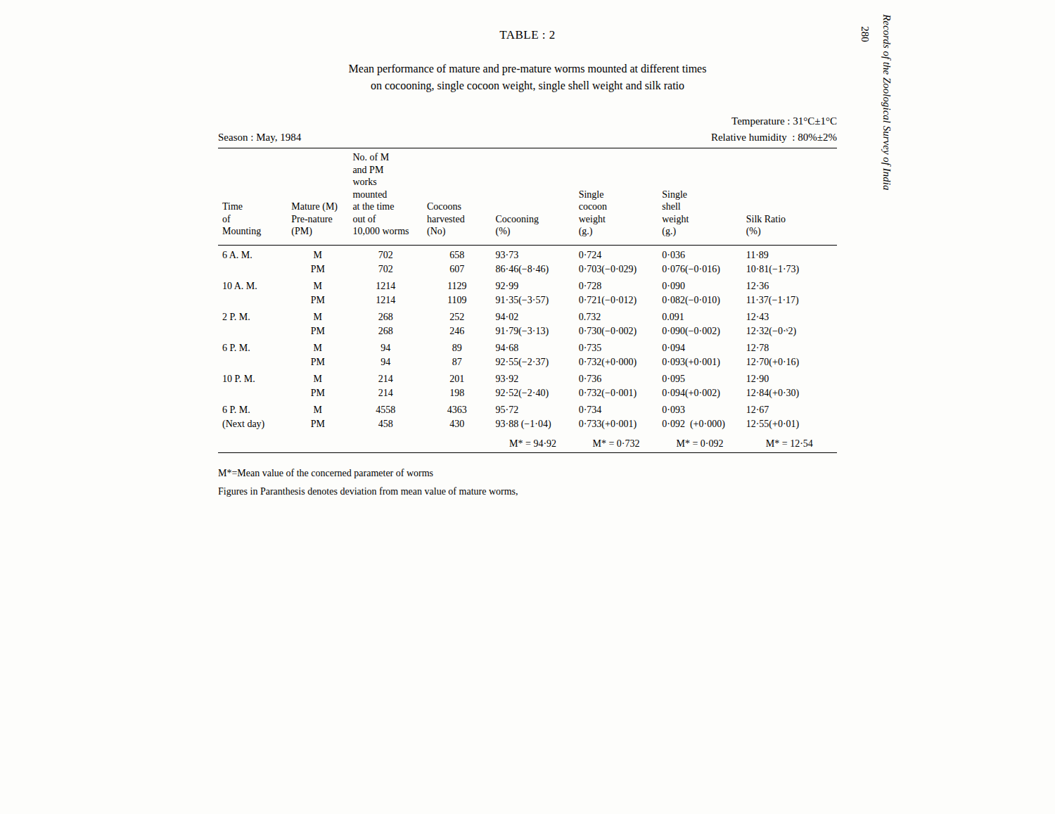280
Records of the Zoological Survey of India
TABLE : 2
Mean performance of mature and pre-mature worms mounted at different times
on cocooning, single cocoon weight, single shell weight and silk ratio
Temperature : 31°C±1°C
Season : May, 1984 Relative humidity : 80%±2%
| Time of Mounting | Mature (M) Pre-nature (PM) | No. of M and PM works mounted at the time out of 10,000 worms | Cocoons harvested (No) | Cocooning (%) | Single cocoon weight (g.) | Single shell weight (g.) | Silk Ratio (%) |
| --- | --- | --- | --- | --- | --- | --- | --- |
| 6 A. M. | M | 702 | 658 | 93·73 | 0·724 | 0·036 | 11·89 |
| | PM | 702 | 607 | 86·46(−8·46) | 0·703(−0·029) | 0·076(−0·016) | 10·81(−1·73) |
| 10 A. M. | M | 1214 | 1129 | 92·99 | 0·728 | 0·090 | 12·36 |
| | PM | 1214 | 1109 | 91·35(−3·57) | 0·721(−0·012) | 0·082(−0·010) | 11·37(−1·17) |
| 2 P. M. | M | 268 | 252 | 94·02 | 0.732 | 0.091 | 12·43 |
| | PM | 268 | 246 | 91·79(−3·13) | 0·730(−0·002) | 0·090(−0·002) | 12·32(−0·ˢ2) |
| 6 P. M. | M | 94 | 89 | 94·68 | 0·735 | 0·094 | 12·78 |
| | PM | 94 | 87 | 92·55(−2·37) | 0·732(+0·000) | 0·093(+0·001) | 12·70(+0·16) |
| 10 P. M. | M | 214 | 201 | 93·92 | 0·736 | 0·095 | 12·90 |
| | PM | 214 | 198 | 92·52(−2·40) | 0·732(−0·001) | 0·094(+0·002) | 12·84(+0·30) |
| 6 P. M. | M | 4558 | 4363 | 95·72 | 0·734 | 0·093 | 12·67 |
| (Next day) | PM | 458 | 430 | 93·88 (−1·04) | 0·733(+0·001) | 0·092 (+0·000) | 12·55(+0·01) |
| | | | | M* = 94·92 | M* = 0·732 | M* = 0·092 | M* = 12·54 |
M*=Mean value of the concerned parameter of worms
Figures in Paranthesis denotes deviation from mean value of mature worms,